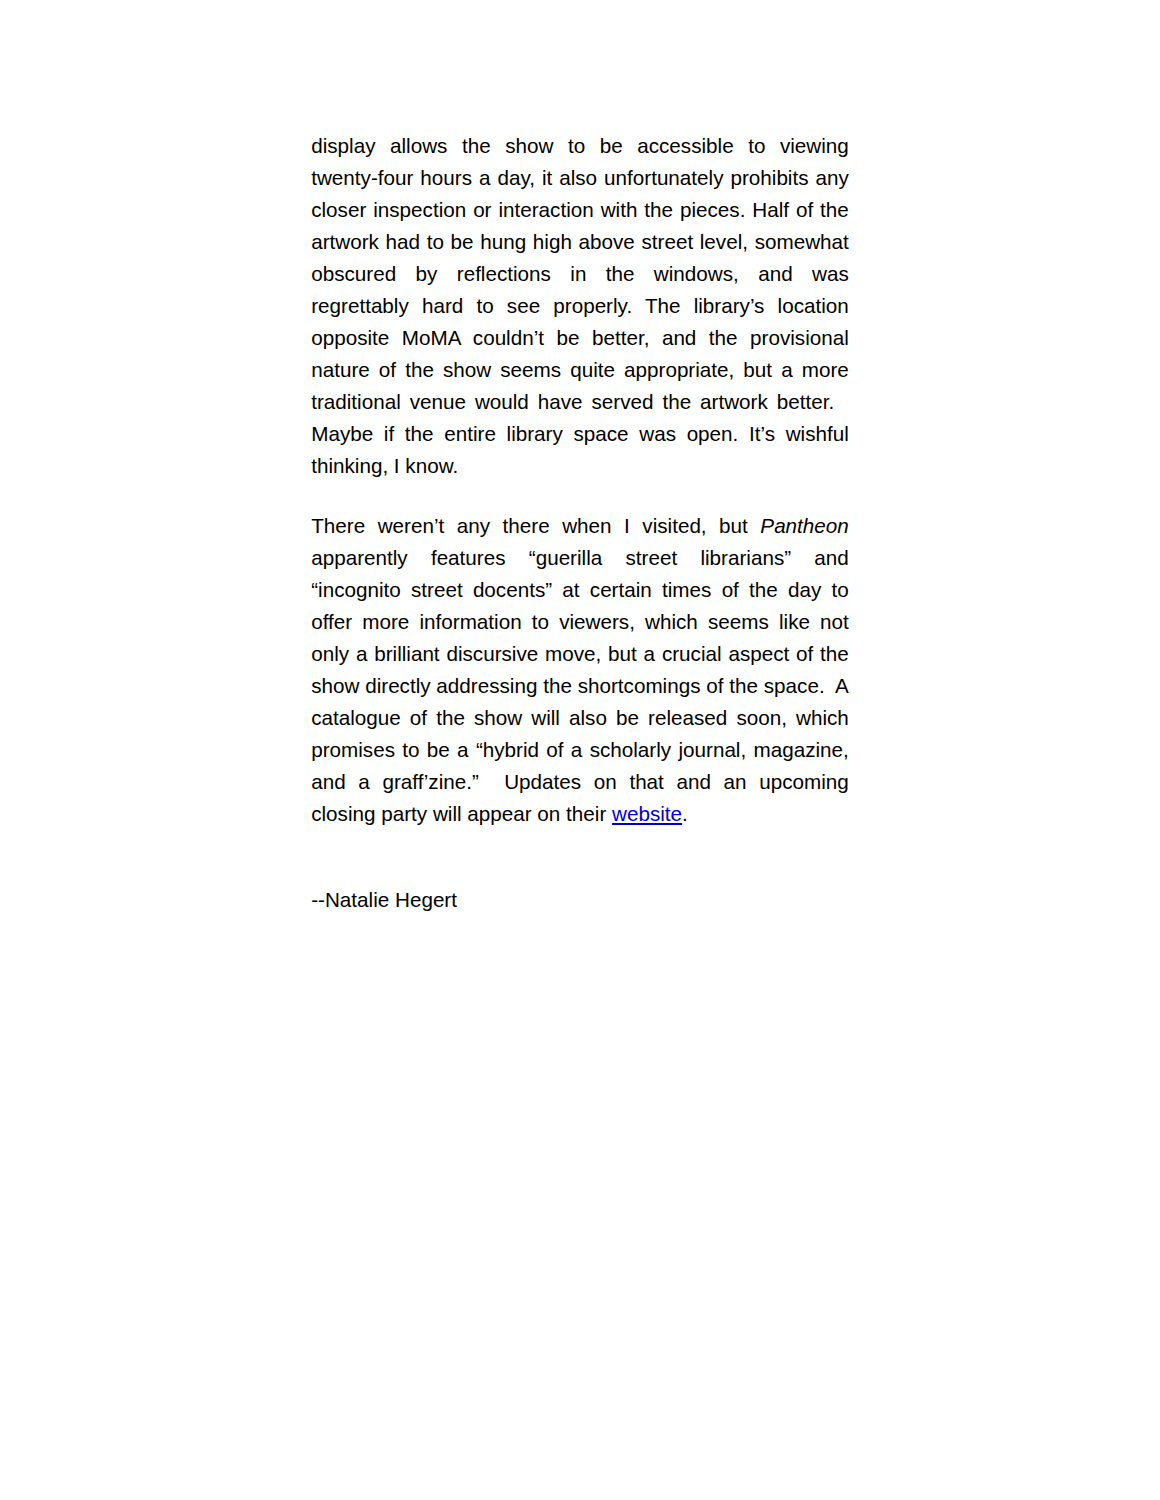display allows the show to be accessible to viewing twenty-four hours a day, it also unfortunately prohibits any closer inspection or interaction with the pieces. Half of the artwork had to be hung high above street level, somewhat obscured by reflections in the windows, and was regrettably hard to see properly. The library’s location opposite MoMA couldn’t be better, and the provisional nature of the show seems quite appropriate, but a more traditional venue would have served the artwork better. Maybe if the entire library space was open. It’s wishful thinking, I know.
There weren’t any there when I visited, but Pantheon apparently features “guerilla street librarians” and “incognito street docents” at certain times of the day to offer more information to viewers, which seems like not only a brilliant discursive move, but a crucial aspect of the show directly addressing the shortcomings of the space. A catalogue of the show will also be released soon, which promises to be a “hybrid of a scholarly journal, magazine, and a graff’zine.” Updates on that and an upcoming closing party will appear on their website.
--Natalie Hegert